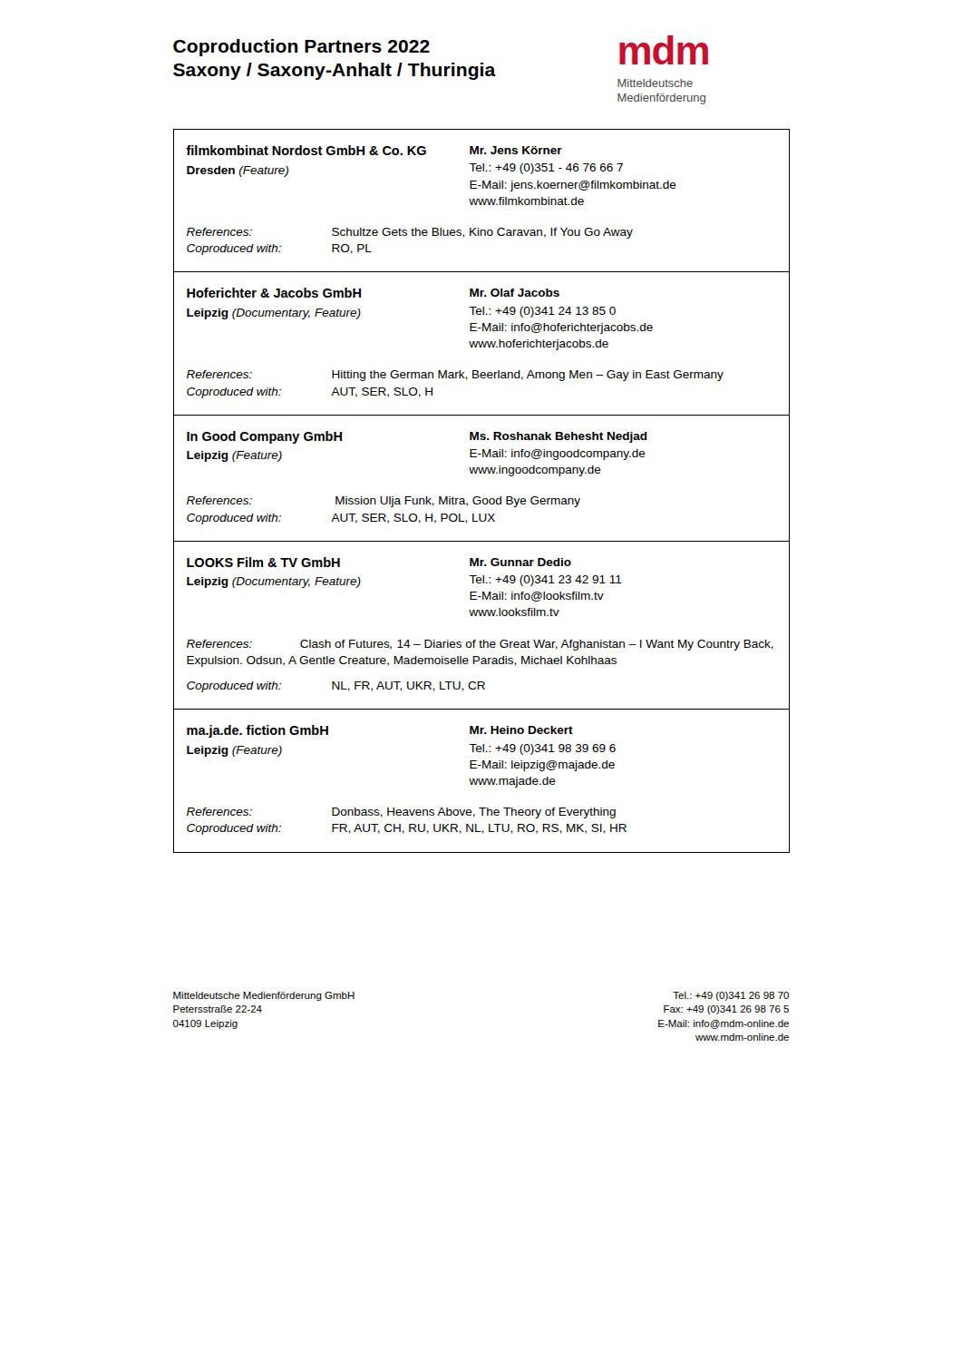Coproduction Partners 2022
Saxony / Saxony-Anhalt / Thuringia
mdm
Mitteldeutsche
Medienförderung
| filmkombinat Nordost GmbH & Co. KG Dresden (Feature) Mr. Jens Körner Tel.: +49 (0)351 - 46 76 66 7 E-Mail: jens.koerner@filmkombinat.de www.filmkombinat.de References: Schultze Gets the Blues, Kino Caravan, If You Go Away Coproduced with: RO, PL |
| Hoferichter & Jacobs GmbH Leipzig (Documentary, Feature) Mr. Olaf Jacobs Tel.: +49 (0)341 24 13 85 0 E-Mail: info@hoferichterjacobs.de www.hoferichterjacobs.de References: Hitting the German Mark, Beerland, Among Men – Gay in East Germany Coproduced with: AUT, SER, SLO, H |
| In Good Company GmbH Leipzig (Feature) Ms. Roshanak Behesht Nedjad E-Mail: info@ingoodcompany.de www.ingoodcompany.de References: Mission Ulja Funk, Mitra, Good Bye Germany Coproduced with: AUT, SER, SLO, H, POL, LUX |
| LOOKS Film & TV GmbH Leipzig (Documentary, Feature) Mr. Gunnar Dedio Tel.: +49 (0)341 23 42 91 11 E-Mail: info@looksfilm.tv www.looksfilm.tv References: Clash of Futures , 14 – Diaries of the Great War, Afghanistan – I Want My Country Back, Expulsion. Odsun, A Gentle Creature, Mademoiselle Paradis, Michael Kohlhaas Coproduced with: NL, FR, AUT, UKR, LTU, CR |
| ma.ja.de. fiction GmbH Leipzig (Feature) Mr. Heino Deckert Tel.: +49 (0)341 98 39 69 6 E-Mail: leipzig@majade.de www.majade.de References: Donbass, Heavens Above, The Theory of Everything Coproduced with: FR, AUT, CH, RU, UKR, NL, LTU, RO, RS, MK, SI, HR |
Mitteldeutsche Medienförderung GmbH
Petersstraße 22-24
04109 Leipzig
Tel.: +49 (0)341 26 98 70
Fax: +49 (0)341 26 98 76 5
E-Mail: info@mdm-online.de
www.mdm-online.de